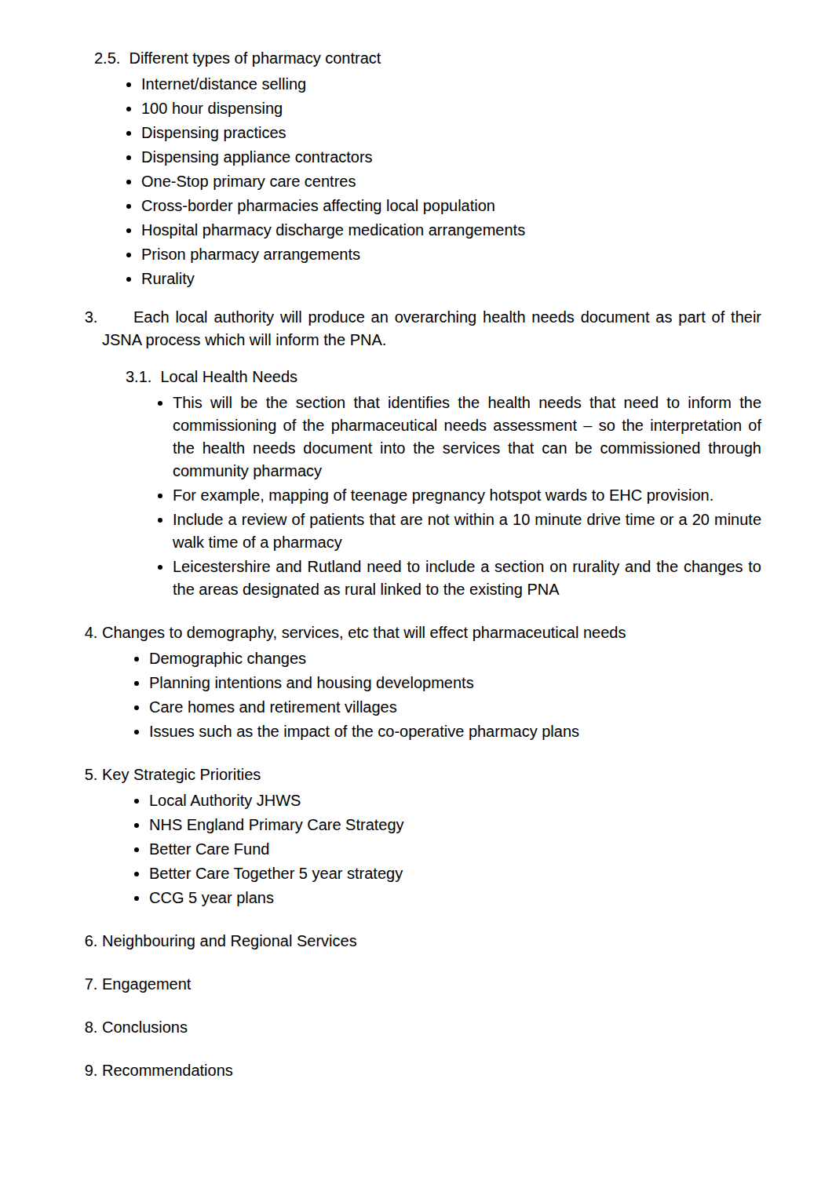2.5. Different types of pharmacy contract
Internet/distance selling
100 hour dispensing
Dispensing practices
Dispensing appliance contractors
One-Stop primary care centres
Cross-border pharmacies affecting local population
Hospital pharmacy discharge medication arrangements
Prison pharmacy arrangements
Rurality
Each local authority will produce an overarching health needs document as part of their JSNA process which will inform the PNA.
3.1. Local Health Needs
This will be the section that identifies the health needs that need to inform the commissioning of the pharmaceutical needs assessment – so the interpretation of the health needs document into the services that can be commissioned through community pharmacy
For example, mapping of teenage pregnancy hotspot wards to EHC provision.
Include a review of patients that are not within a 10 minute drive time or a 20 minute walk time of a pharmacy
Leicestershire and Rutland need to include a section on rurality and the changes to the areas designated as rural linked to the existing PNA
Changes to demography, services, etc that will effect pharmaceutical needs
Demographic changes
Planning intentions and housing developments
Care homes and retirement villages
Issues such as the impact of the co-operative pharmacy plans
Key Strategic Priorities
Local Authority JHWS
NHS England Primary Care Strategy
Better Care Fund
Better Care Together 5 year strategy
CCG 5 year plans
Neighbouring and Regional Services
Engagement
Conclusions
Recommendations